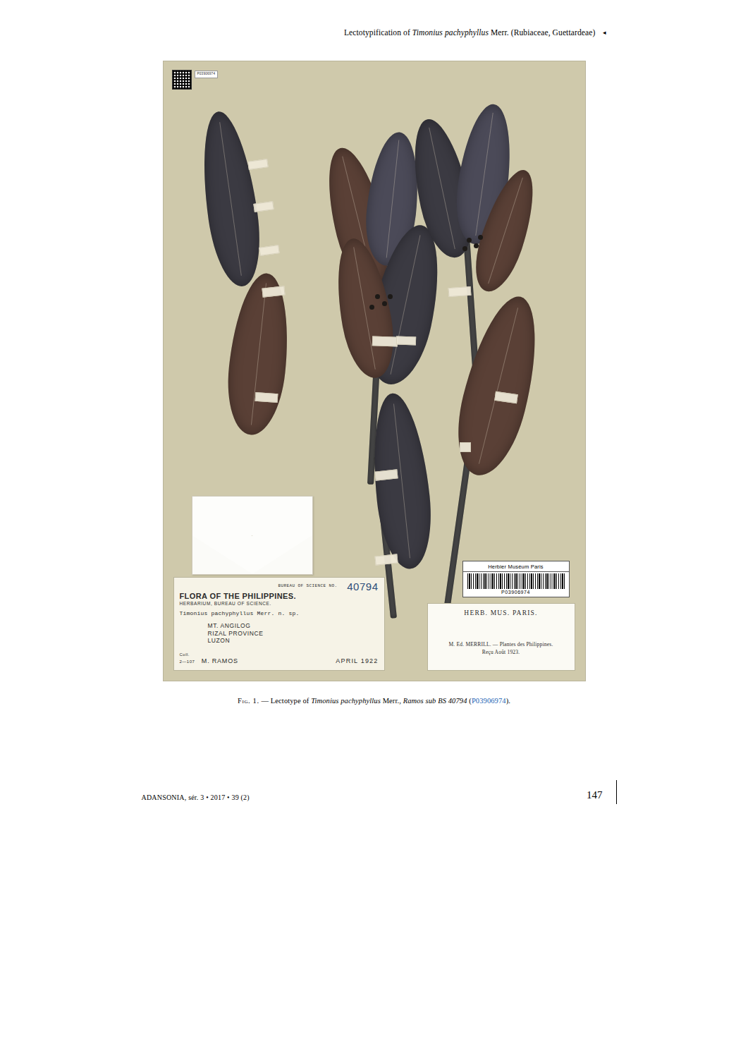Lectotypification of Timonius pachyphyllus Merr. (Rubiaceae, Guettardeae) ◂
P03906974
Herbier Muséum Paris
P03906974
BUREAU OF SCIENCE NO. 40794
FLORA OF THE PHILIPPINES.
HERBARIUM, BUREAU OF SCIENCE.
Timonius pachyphyllus Merr. n. sp.
MT. ANGILOG
RIZAL PROVINCE
LUZON
Coll.
2—107 M. RAMOS
APRIL 1922
HERB. MUS. PARIS.
M. Ed. MERRILL. — Plantes des Philippines.
Reçu Août 1923.
Fig. 1. — Lectotype of Timonius pachyphyllus Merr., Ramos sub BS 40794 (P03906974).
ADANSONIA, sér. 3 • 2017 • 39 (2)
147